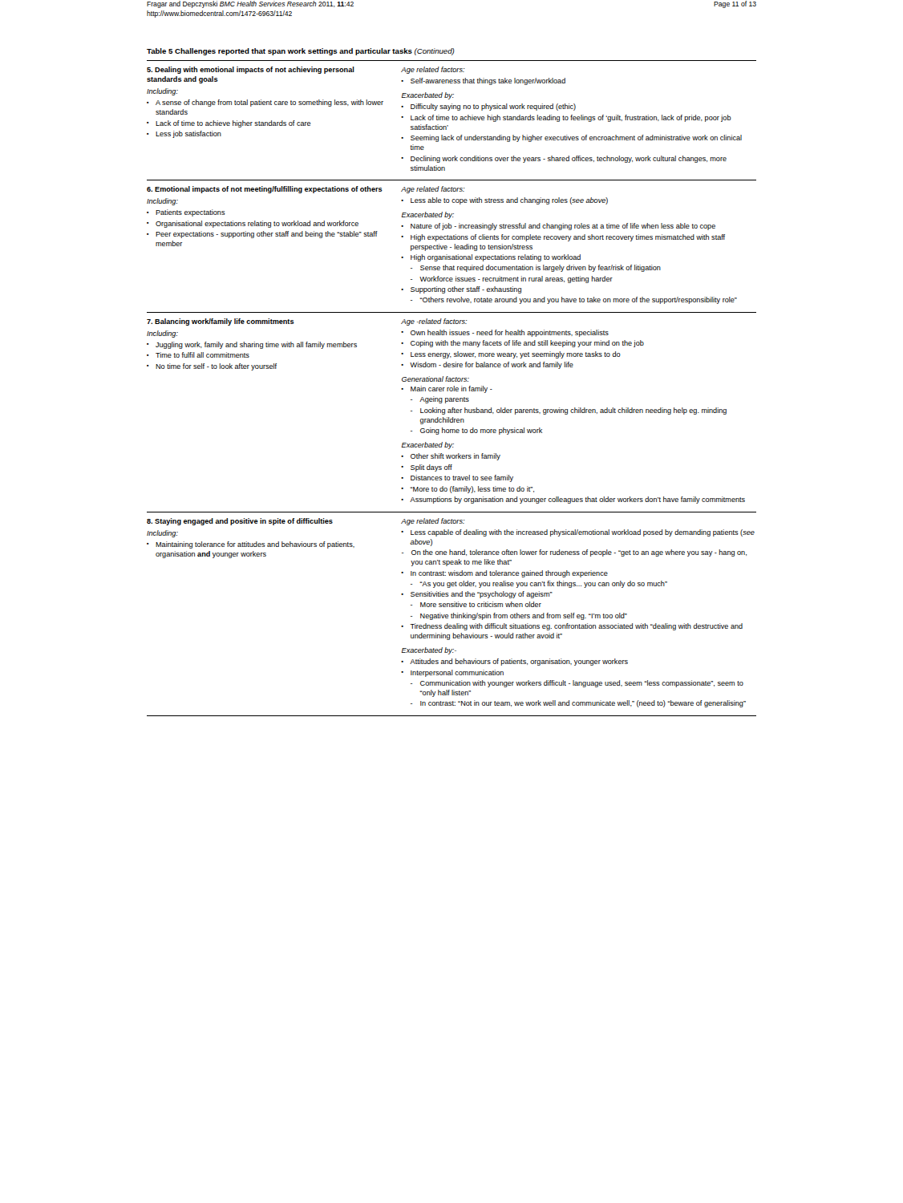Fragar and Depczynski BMC Health Services Research 2011, 11:42
http://www.biomedcentral.com/1472-6963/11/42
Page 11 of 13
Table 5 Challenges reported that span work settings and particular tasks (Continued)
| 5. Dealing with emotional impacts of not achieving personal standards and goals Including: A sense of change from total patient care to something less, with lower standards Lack of time to achieve higher standards of care Less job satisfaction | Age related factors: Self-awareness that things take longer/workload Exacerbated by: Difficulty saying no to physical work required (ethic) Lack of time to achieve high standards leading to feelings of ‘guilt, frustration, lack of pride, poor job satisfaction’ Seeming lack of understanding by higher executives of encroachment of administrative work on clinical time Declining work conditions over the years - shared offices, technology, work cultural changes, more stimulation |
| 6. Emotional impacts of not meeting/fulfilling expectations of others Including: Patients expectations Organisational expectations relating to workload and workforce Peer expectations - supporting other staff and being the “stable” staff member | Age related factors: Less able to cope with stress and changing roles ( see above ) Exacerbated by: Nature of job - increasingly stressful and changing roles at a time of life when less able to cope High expectations of clients for complete recovery and short recovery times mismatched with staff perspective - leading to tension/stress High organisational expectations relating to workload Sense that required documentation is largely driven by fear/risk of litigation Workforce issues - recruitment in rural areas, getting harder Supporting other staff - exhausting “Others revolve, rotate around you and you have to take on more of the support/responsibility role” |
| 7. Balancing work/family life commitments Including: Juggling work, family and sharing time with all family members Time to fulfil all commitments No time for self - to look after yourself | Age -related factors: Own health issues - need for health appointments, specialists Coping with the many facets of life and still keeping your mind on the job Less energy, slower, more weary, yet seemingly more tasks to do Wisdom - desire for balance of work and family life Generational factors: Main carer role in family - Ageing parents Looking after husband, older parents, growing children, adult children needing help eg. minding grandchildren Going home to do more physical work Exacerbated by: Other shift workers in family Split days off Distances to travel to see family “More to do (family), less time to do it”, Assumptions by organisation and younger colleagues that older workers don’t have family commitments |
| 8. Staying engaged and positive in spite of difficulties Including: Maintaining tolerance for attitudes and behaviours of patients, organisation and younger workers | Age related factors: Less capable of dealing with the increased physical/emotional workload posed by demanding patients ( see above ) On the one hand, tolerance often lower for rudeness of people - “get to an age where you say - hang on, you can’t speak to me like that” In contrast: wisdom and tolerance gained through experience “As you get older, you realise you can’t fix things... you can only do so much” Sensitivities and the “psychology of ageism” More sensitive to criticism when older Negative thinking/spin from others and from self eg. “I’m too old” Tiredness dealing with difficult situations eg. confrontation associated with “dealing with destructive and undermining behaviours - would rather avoid it” Exacerbated by:- Attitudes and behaviours of patients, organisation, younger workers Interpersonal communication Communication with younger workers difficult - language used, seem “less compassionate”, seem to “only half listen” In contrast: “Not in our team, we work well and communicate well,” (need to) “beware of generalising” |